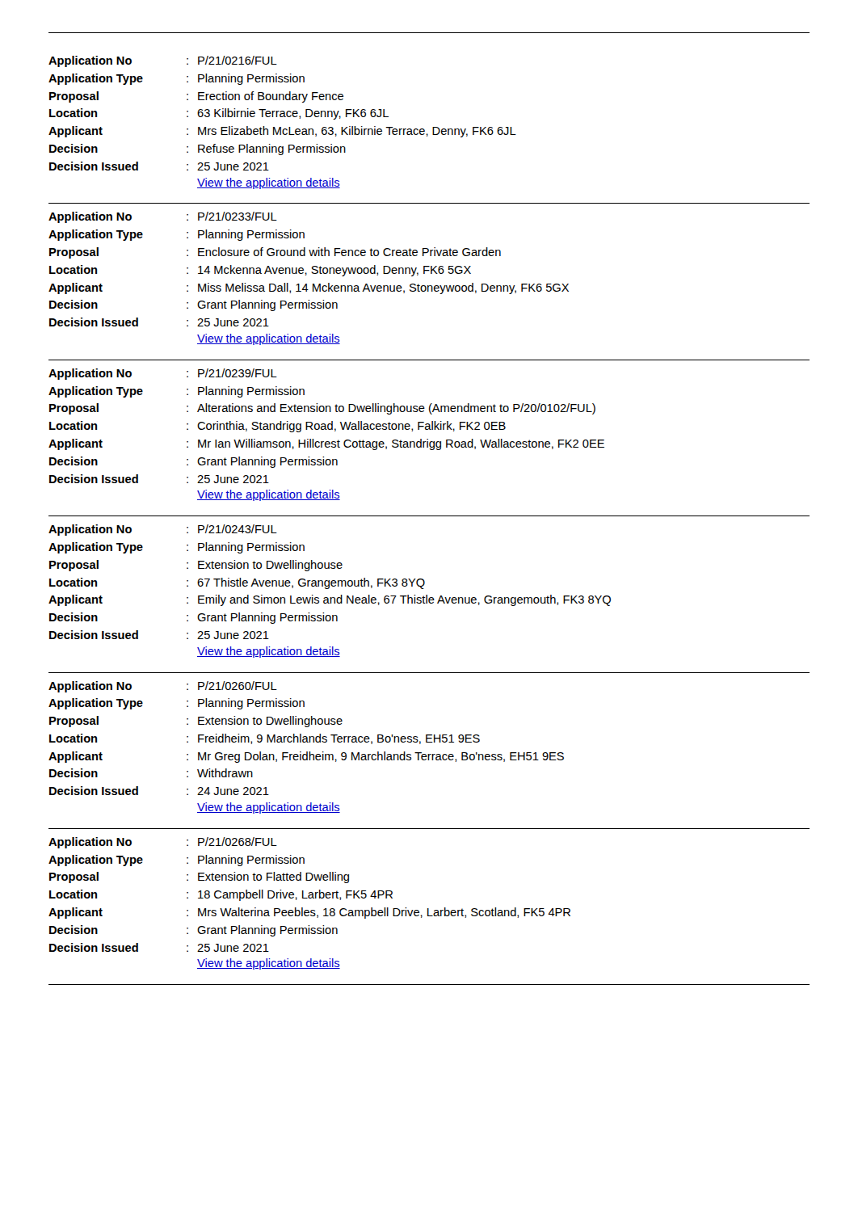| Application No | : | P/21/0216/FUL |
| Application Type | : | Planning Permission |
| Proposal | : | Erection of Boundary Fence |
| Location | : | 63 Kilbirnie Terrace, Denny, FK6 6JL |
| Applicant | : | Mrs Elizabeth McLean, 63, Kilbirnie Terrace, Denny, FK6 6JL |
| Decision | : | Refuse Planning Permission |
| Decision Issued | : | 25 June 2021 View the application details |
| Application No | : | P/21/0233/FUL |
| Application Type | : | Planning Permission |
| Proposal | : | Enclosure of Ground with Fence to Create Private Garden |
| Location | : | 14 Mckenna Avenue, Stoneywood, Denny, FK6 5GX |
| Applicant | : | Miss Melissa Dall, 14 Mckenna Avenue, Stoneywood, Denny, FK6 5GX |
| Decision | : | Grant Planning Permission |
| Decision Issued | : | 25 June 2021 View the application details |
| Application No | : | P/21/0239/FUL |
| Application Type | : | Planning Permission |
| Proposal | : | Alterations and Extension to Dwellinghouse (Amendment to P/20/0102/FUL) |
| Location | : | Corinthia, Standrigg Road, Wallacestone, Falkirk, FK2 0EB |
| Applicant | : | Mr Ian Williamson, Hillcrest Cottage, Standrigg Road, Wallacestone, FK2 0EE |
| Decision | : | Grant Planning Permission |
| Decision Issued | : | 25 June 2021 View the application details |
| Application No | : | P/21/0243/FUL |
| Application Type | : | Planning Permission |
| Proposal | : | Extension to Dwellinghouse |
| Location | : | 67 Thistle Avenue, Grangemouth, FK3 8YQ |
| Applicant | : | Emily and Simon Lewis and Neale, 67 Thistle Avenue, Grangemouth, FK3 8YQ |
| Decision | : | Grant Planning Permission |
| Decision Issued | : | 25 June 2021 View the application details |
| Application No | : | P/21/0260/FUL |
| Application Type | : | Planning Permission |
| Proposal | : | Extension to Dwellinghouse |
| Location | : | Freidheim, 9 Marchlands Terrace, Bo'ness, EH51 9ES |
| Applicant | : | Mr Greg Dolan, Freidheim, 9 Marchlands Terrace, Bo'ness, EH51 9ES |
| Decision | : | Withdrawn |
| Decision Issued | : | 24 June 2021 View the application details |
| Application No | : | P/21/0268/FUL |
| Application Type | : | Planning Permission |
| Proposal | : | Extension to Flatted Dwelling |
| Location | : | 18 Campbell Drive, Larbert, FK5 4PR |
| Applicant | : | Mrs Walterina Peebles, 18 Campbell Drive, Larbert, Scotland, FK5 4PR |
| Decision | : | Grant Planning Permission |
| Decision Issued | : | 25 June 2021 View the application details |